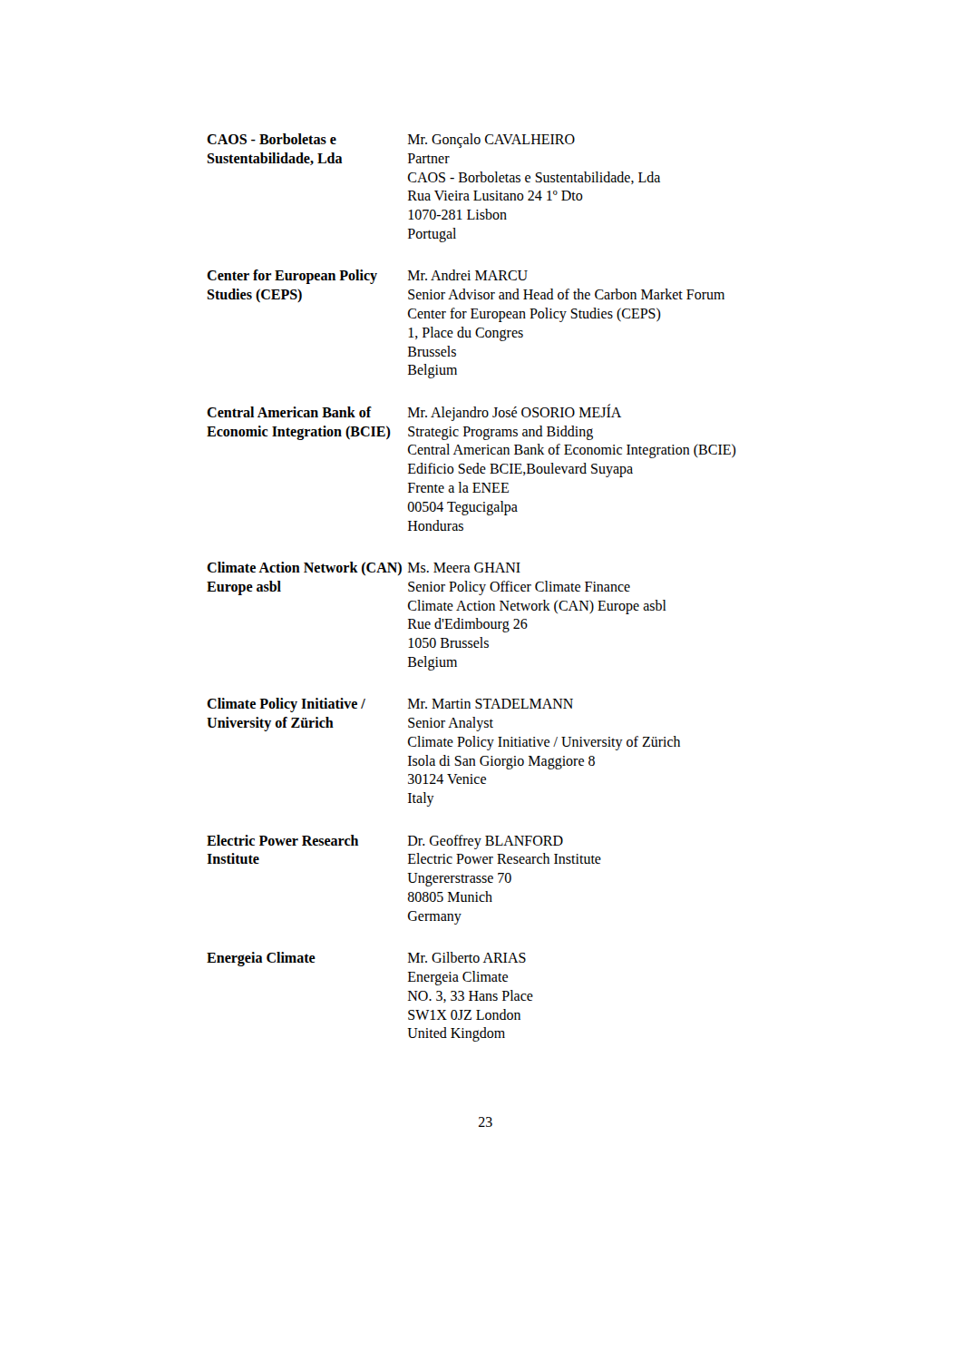| CAOS - Borboletas e Sustentabilidade, Lda | Mr. Gonçalo CAVALHEIRO Partner CAOS - Borboletas e Sustentabilidade, Lda Rua Vieira Lusitano 24 1º Dto 1070-281 Lisbon Portugal |
| Center for European Policy Studies (CEPS) | Mr. Andrei MARCU Senior Advisor and Head of the Carbon Market Forum Center for European Policy Studies (CEPS) 1, Place du Congres Brussels Belgium |
| Central American Bank of Economic Integration (BCIE) | Mr. Alejandro José OSORIO MEJÍA Strategic Programs and Bidding Central American Bank of Economic Integration (BCIE) Edificio Sede BCIE,Boulevard Suyapa Frente a la ENEE 00504 Tegucigalpa Honduras |
| Climate Action Network (CAN) Europe asbl | Ms. Meera GHANI Senior Policy Officer Climate Finance Climate Action Network (CAN) Europe asbl Rue d'Edimbourg 26 1050 Brussels Belgium |
| Climate Policy Initiative / University of Zürich | Mr. Martin STADELMANN Senior Analyst Climate Policy Initiative / University of Zürich Isola di San Giorgio Maggiore 8 30124 Venice Italy |
| Electric Power Research Institute | Dr. Geoffrey BLANFORD Electric Power Research Institute Ungererstrasse 70 80805 Munich Germany |
| Energeia Climate | Mr. Gilberto ARIAS Energeia Climate NO. 3, 33 Hans Place SW1X 0JZ London United Kingdom |
23